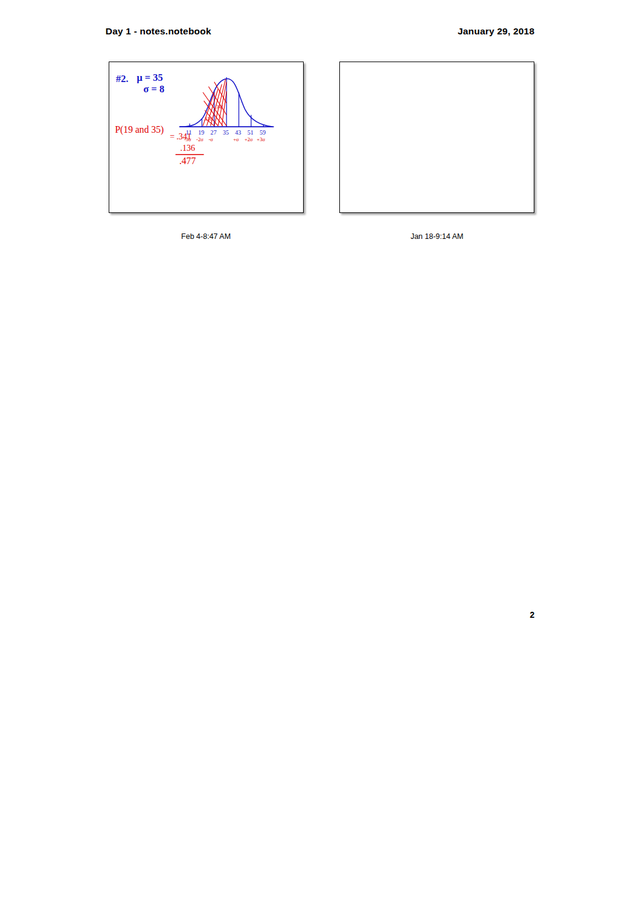Day 1 - notes.notebook January 29, 2018
#2. μ = 35 σ = 8 P(19 and 35) = .341 .136 .477 .136 .341 11 19 27 35 43 51 59 -3σ -2σ -σ +σ +2σ +3σ
Feb 4-8:47 AM
Jan 18-9:14 AM
2